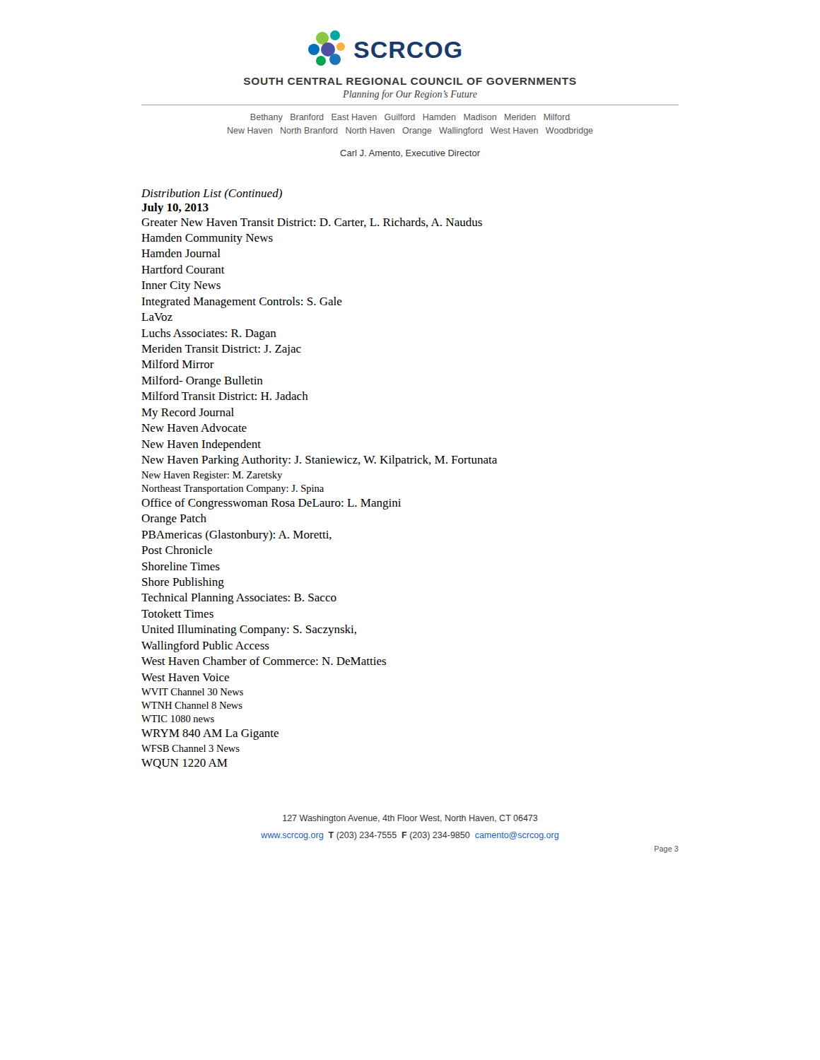SCRCOG
SOUTH CENTRAL REGIONAL COUNCIL OF GOVERNMENTS
Planning for Our Region’s Future
Bethany Branford East Haven Guilford Hamden Madison Meriden Milford
New Haven North Branford North Haven Orange Wallingford West Haven Woodbridge
Carl J. Amento, Executive Director
Distribution List (Continued)
July 10, 2013
Greater New Haven Transit District: D. Carter, L. Richards, A. Naudus
Hamden Community News
Hamden Journal
Hartford Courant
Inner City News
Integrated Management Controls: S. Gale
LaVoz
Luchs Associates: R. Dagan
Meriden Transit District: J. Zajac
Milford Mirror
Milford- Orange Bulletin
Milford Transit District: H. Jadach
My Record Journal
New Haven Advocate
New Haven Independent
New Haven Parking Authority: J. Staniewicz, W. Kilpatrick, M. Fortunata
New Haven Register: M. Zaretsky
Northeast Transportation Company: J. Spina
Office of Congresswoman Rosa DeLauro: L. Mangini
Orange Patch
PBAmericas (Glastonbury): A. Moretti,
Post Chronicle
Shoreline Times
Shore Publishing
Technical Planning Associates: B. Sacco
Totokett Times
United Illuminating Company: S. Saczynski,
Wallingford Public Access
West Haven Chamber of Commerce: N. DeMatties
West Haven Voice
WVIT Channel 30 News
WTNH Channel 8 News
WTIC 1080 news
WRYM 840 AM La Gigante
WFSB Channel 3 News
WQUN 1220 AM
127 Washington Avenue, 4th Floor West, North Haven, CT 06473
www.scrcog.org T (203) 234-7555 F (203) 234-9850 camento@scrcog.org
Page 3